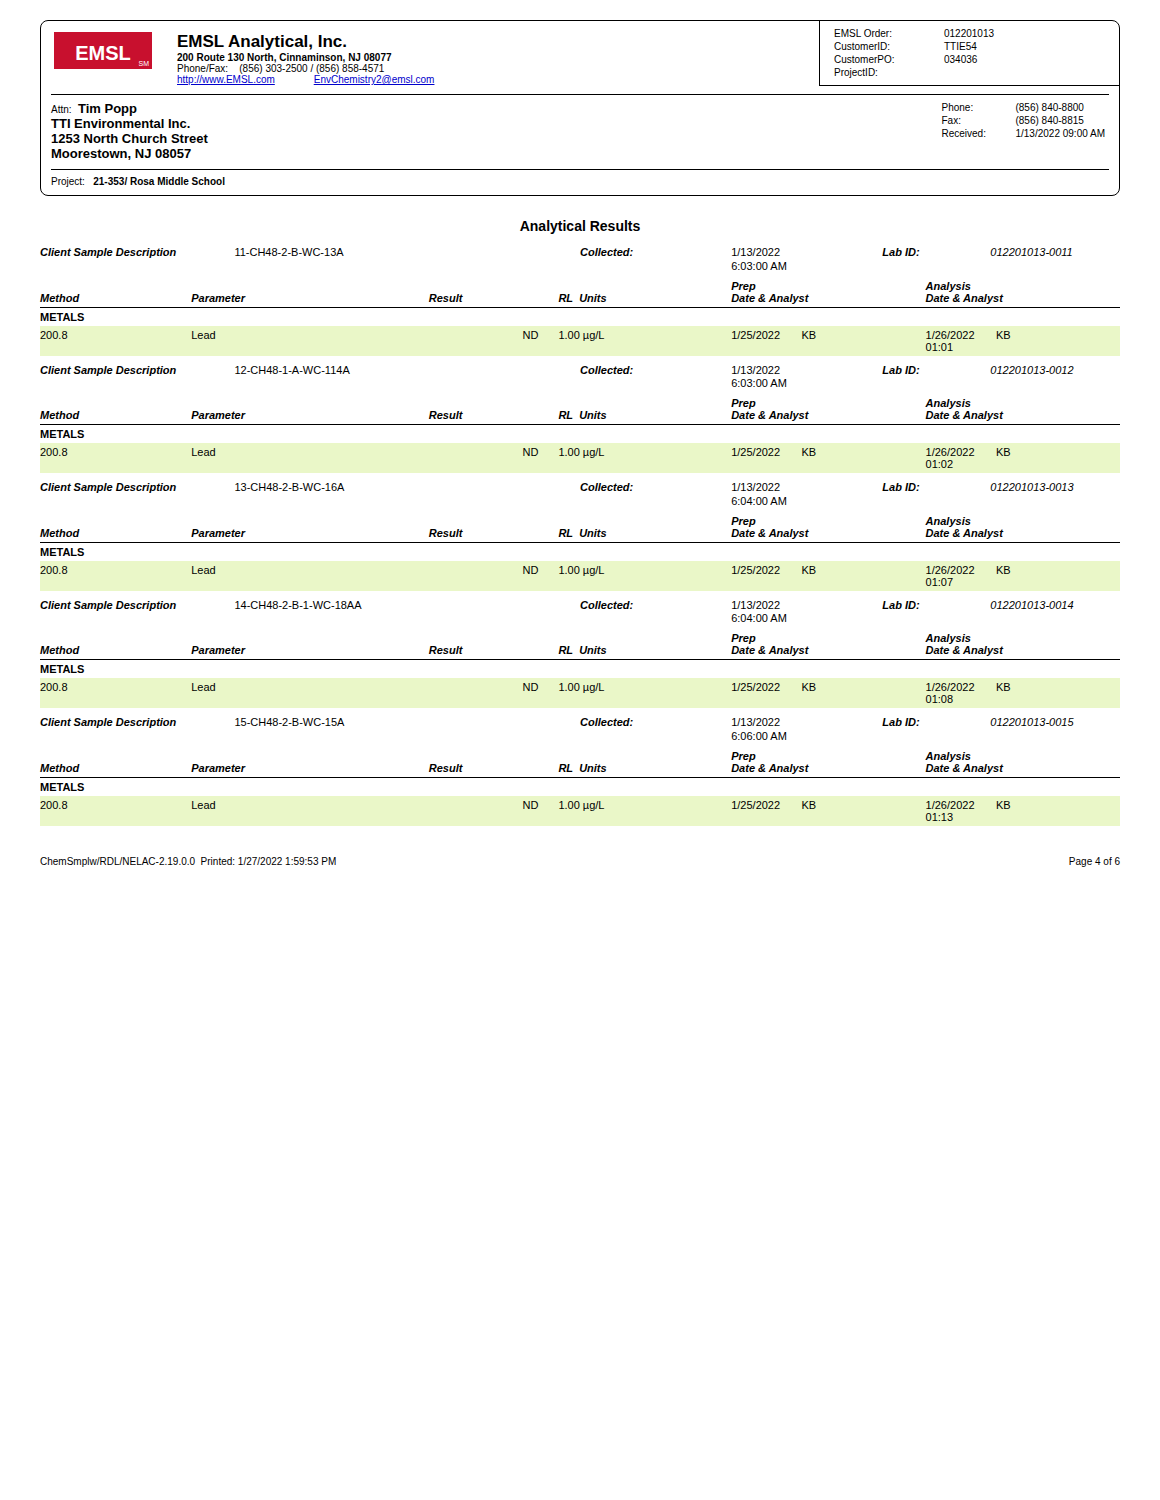| EMSL SM | EMSL Analytical, Inc. 200 Route 130 North, Cinnaminson, NJ 08077 Phone/Fax: (856) 303-2500 / (856) 858-4571 http://www.EMSL.com EnvChemistry2@emsl.com |
| EMSL Order: | 012201013 |
| CustomerID: | TTIE54 |
| CustomerPO: | 034036 |
| ProjectID: | |
Attn: Tim Popp
TTI Environmental Inc.
1253 North Church Street
Moorestown, NJ 08057
| Phone: | (856) 840-8800 |
| Fax: | (856) 840-8815 |
| Received: | 1/13/2022 09:00 AM |
Project: 21-353/ Rosa Middle School
Analytical Results
| Client Sample Description | 11-CH48-2-B-WC-13A | Collected: | 1/13/2022 6:03:00 AM | Lab ID: | 012201013-0011 |
| Method | Parameter | Result | RL Units | Prep Date & Analyst | Analysis Date & Analyst |
| --- | --- | --- | --- | --- | --- |
| METALS |
| 200.8 | Lead | ND | 1.00 µg/L | 1/25/2022 KB | 1/26/2022 KB 01:01 |
| Client Sample Description | 12-CH48-1-A-WC-114A | Collected: | 1/13/2022 6:03:00 AM | Lab ID: | 012201013-0012 |
| Method | Parameter | Result | RL Units | Prep Date & Analyst | Analysis Date & Analyst |
| --- | --- | --- | --- | --- | --- |
| METALS |
| 200.8 | Lead | ND | 1.00 µg/L | 1/25/2022 KB | 1/26/2022 KB 01:02 |
| Client Sample Description | 13-CH48-2-B-WC-16A | Collected: | 1/13/2022 6:04:00 AM | Lab ID: | 012201013-0013 |
| Method | Parameter | Result | RL Units | Prep Date & Analyst | Analysis Date & Analyst |
| --- | --- | --- | --- | --- | --- |
| METALS |
| 200.8 | Lead | ND | 1.00 µg/L | 1/25/2022 KB | 1/26/2022 KB 01:07 |
| Client Sample Description | 14-CH48-2-B-1-WC-18AA | Collected: | 1/13/2022 6:04:00 AM | Lab ID: | 012201013-0014 |
| Method | Parameter | Result | RL Units | Prep Date & Analyst | Analysis Date & Analyst |
| --- | --- | --- | --- | --- | --- |
| METALS |
| 200.8 | Lead | ND | 1.00 µg/L | 1/25/2022 KB | 1/26/2022 KB 01:08 |
| Client Sample Description | 15-CH48-2-B-WC-15A | Collected: | 1/13/2022 6:06:00 AM | Lab ID: | 012201013-0015 |
| Method | Parameter | Result | RL Units | Prep Date & Analyst | Analysis Date & Analyst |
| --- | --- | --- | --- | --- | --- |
| METALS |
| 200.8 | Lead | ND | 1.00 µg/L | 1/25/2022 KB | 1/26/2022 KB 01:13 |
ChemSmplw/RDL/NELAC-2.19.0.0 Printed: 1/27/2022 1:59:53 PM
Page 4 of 6